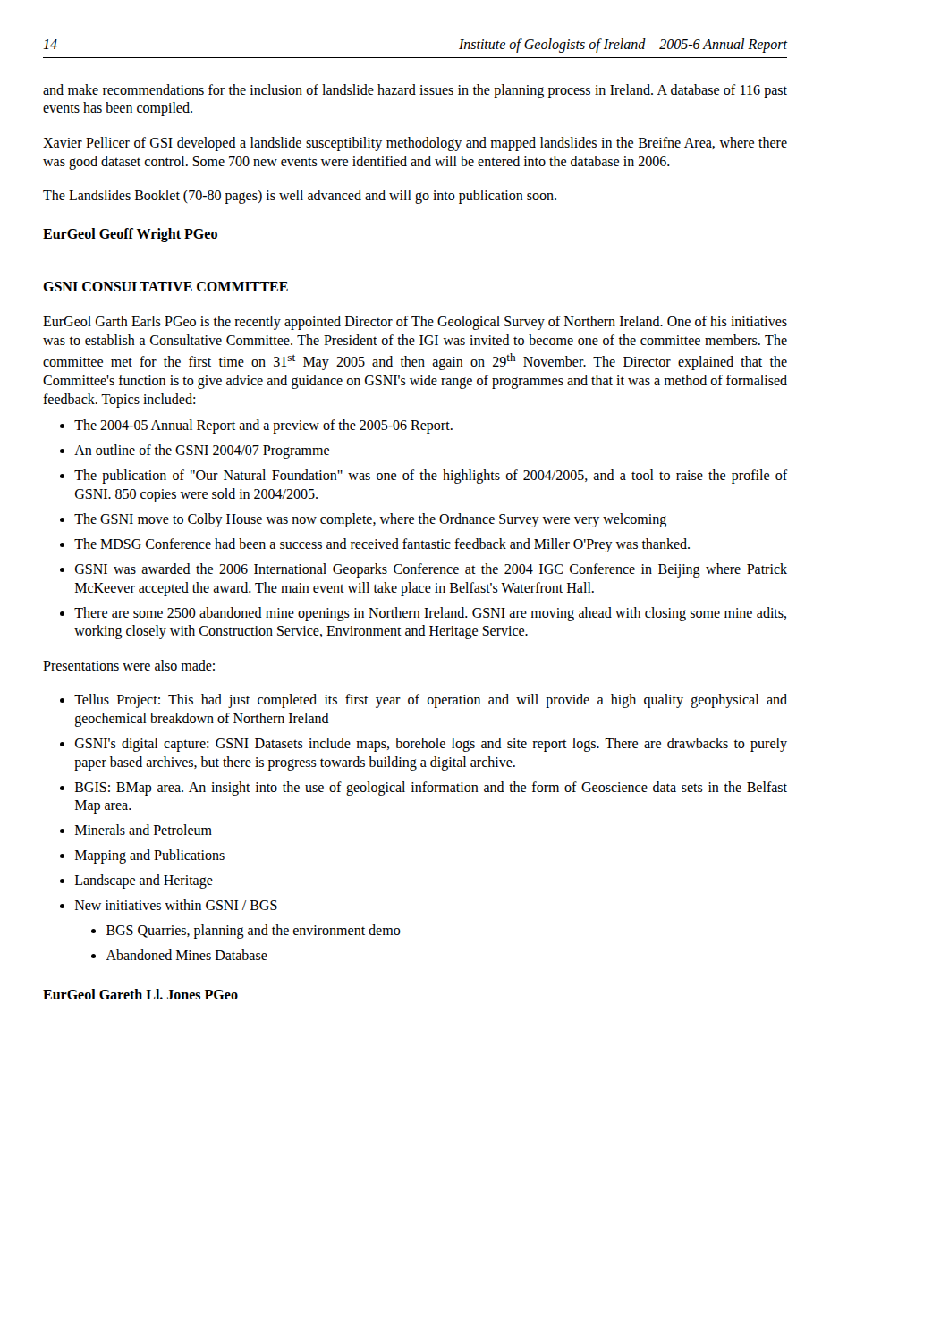14 Institute of Geologists of Ireland – 2005-6 Annual Report
and make recommendations for the inclusion of landslide hazard issues in the planning process in Ireland. A database of 116 past events has been compiled.
Xavier Pellicer of GSI developed a landslide susceptibility methodology and mapped landslides in the Breifne Area, where there was good dataset control. Some 700 new events were identified and will be entered into the database in 2006.
The Landslides Booklet (70-80 pages) is well advanced and will go into publication soon.
EurGeol Geoff Wright PGeo
GSNI CONSULTATIVE COMMITTEE
EurGeol Garth Earls PGeo is the recently appointed Director of The Geological Survey of Northern Ireland. One of his initiatives was to establish a Consultative Committee. The President of the IGI was invited to become one of the committee members. The committee met for the first time on 31st May 2005 and then again on 29th November. The Director explained that the Committee's function is to give advice and guidance on GSNI's wide range of programmes and that it was a method of formalised feedback. Topics included:
The 2004-05 Annual Report and a preview of the 2005-06 Report.
An outline of the GSNI 2004/07 Programme
The publication of "Our Natural Foundation" was one of the highlights of 2004/2005, and a tool to raise the profile of GSNI. 850 copies were sold in 2004/2005.
The GSNI move to Colby House was now complete, where the Ordnance Survey were very welcoming
The MDSG Conference had been a success and received fantastic feedback and Miller O'Prey was thanked.
GSNI was awarded the 2006 International Geoparks Conference at the 2004 IGC Conference in Beijing where Patrick McKeever accepted the award. The main event will take place in Belfast's Waterfront Hall.
There are some 2500 abandoned mine openings in Northern Ireland. GSNI are moving ahead with closing some mine adits, working closely with Construction Service, Environment and Heritage Service.
Presentations were also made:
Tellus Project: This had just completed its first year of operation and will provide a high quality geophysical and geochemical breakdown of Northern Ireland
GSNI's digital capture: GSNI Datasets include maps, borehole logs and site report logs. There are drawbacks to purely paper based archives, but there is progress towards building a digital archive.
BGIS: BMap area. An insight into the use of geological information and the form of Geoscience data sets in the Belfast Map area.
Minerals and Petroleum
Mapping and Publications
Landscape and Heritage
New initiatives within GSNI / BGS
BGS Quarries, planning and the environment demo
Abandoned Mines Database
EurGeol Gareth Ll. Jones PGeo